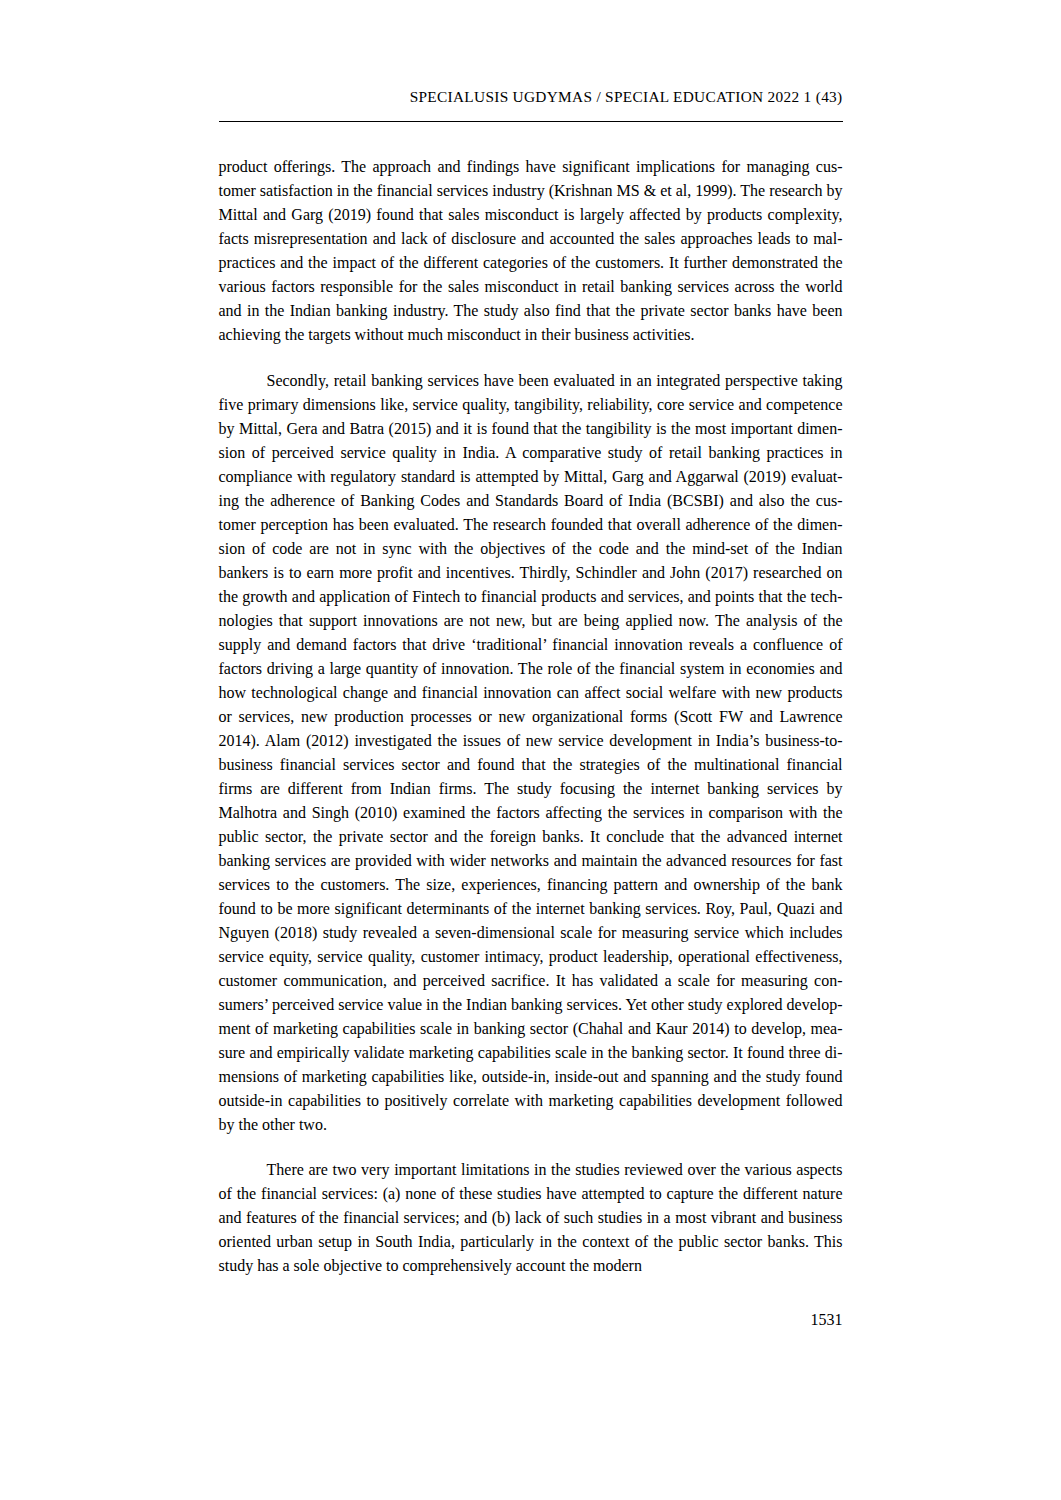SPECIALUSIS UGDYMAS / SPECIAL EDUCATION 2022 1 (43)
product offerings. The approach and findings have significant implications for managing customer satisfaction in the financial services industry (Krishnan MS & et al, 1999). The research by Mittal and Garg (2019) found that sales misconduct is largely affected by products complexity, facts misrepresentation and lack of disclosure and accounted the sales approaches leads to malpractices and the impact of the different categories of the customers. It further demonstrated the various factors responsible for the sales misconduct in retail banking services across the world and in the Indian banking industry. The study also find that the private sector banks have been achieving the targets without much misconduct in their business activities.
Secondly, retail banking services have been evaluated in an integrated perspective taking five primary dimensions like, service quality, tangibility, reliability, core service and competence by Mittal, Gera and Batra (2015) and it is found that the tangibility is the most important dimension of perceived service quality in India. A comparative study of retail banking practices in compliance with regulatory standard is attempted by Mittal, Garg and Aggarwal (2019) evaluating the adherence of Banking Codes and Standards Board of India (BCSBI) and also the customer perception has been evaluated. The research founded that overall adherence of the dimension of code are not in sync with the objectives of the code and the mind-set of the Indian bankers is to earn more profit and incentives. Thirdly, Schindler and John (2017) researched on the growth and application of Fintech to financial products and services, and points that the technologies that support innovations are not new, but are being applied now. The analysis of the supply and demand factors that drive ‘traditional’ financial innovation reveals a confluence of factors driving a large quantity of innovation. The role of the financial system in economies and how technological change and financial innovation can affect social welfare with new products or services, new production processes or new organizational forms (Scott FW and Lawrence 2014). Alam (2012) investigated the issues of new service development in India’s business-to-business financial services sector and found that the strategies of the multinational financial firms are different from Indian firms. The study focusing the internet banking services by Malhotra and Singh (2010) examined the factors affecting the services in comparison with the public sector, the private sector and the foreign banks. It conclude that the advanced internet banking services are provided with wider networks and maintain the advanced resources for fast services to the customers. The size, experiences, financing pattern and ownership of the bank found to be more significant determinants of the internet banking services. Roy, Paul, Quazi and Nguyen (2018) study revealed a seven-dimensional scale for measuring service which includes service equity, service quality, customer intimacy, product leadership, operational effectiveness, customer communication, and perceived sacrifice. It has validated a scale for measuring consumers’ perceived service value in the Indian banking services. Yet other study explored development of marketing capabilities scale in banking sector (Chahal and Kaur 2014) to develop, measure and empirically validate marketing capabilities scale in the banking sector. It found three dimensions of marketing capabilities like, outside-in, inside-out and spanning and the study found outside-in capabilities to positively correlate with marketing capabilities development followed by the other two.
There are two very important limitations in the studies reviewed over the various aspects of the financial services: (a) none of these studies have attempted to capture the different nature and features of the financial services; and (b) lack of such studies in a most vibrant and business oriented urban setup in South India, particularly in the context of the public sector banks. This study has a sole objective to comprehensively account the modern
1531